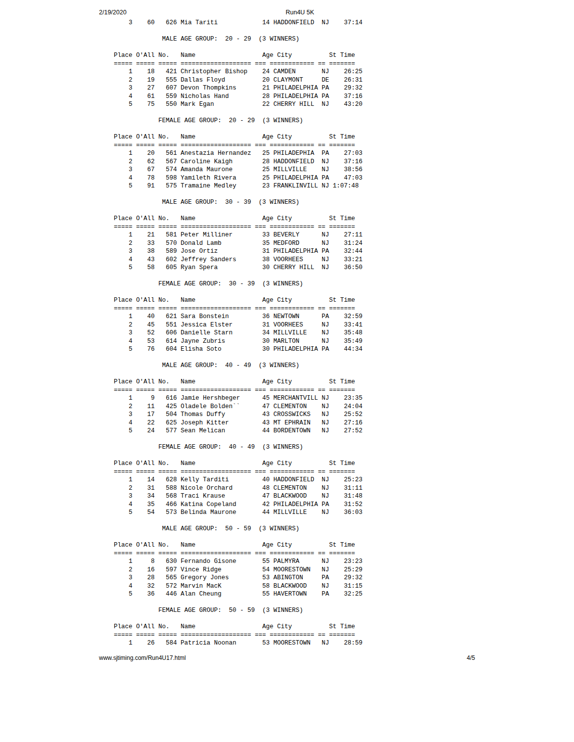2/19/2020
Run4U 5K
        3    60   626 Mia Tariti            14 HADDONFIELD  NJ    37:14

                 MALE AGE GROUP:  20 - 29  (3 WINNERS)

    Place O'All No.   Name                  Age City          St Time
    ===== ===== ===== =================== === ============ == =======
        1    18   421 Christopher Bishop    24 CAMDEN       NJ    26:25
        2    19   555 Dallas Floyd          20 CLAYMONT     DE    26:31
        3    27   607 Devon Thompkins       21 PHILADELPHIA PA    29:32
        4    61   559 Nicholas Hand         28 PHILADELPHIA PA    37:16
        5    75   550 Mark Egan             22 CHERRY HILL  NJ    43:20

                FEMALE AGE GROUP:  20 - 29  (3 WINNERS)

    Place O'All No.   Name                  Age City          St Time
    ===== ===== ===== =================== === ============ == =======
        1    20   561 Anestazia Hernandez   25 PHILADEPHIA  PA    27:03
        2    62   567 Caroline Kaigh        28 HADDONFIELD  NJ    37:16
        3    67   574 Amanda Maurone        25 MILLVILLE    NJ    38:56
        4    78   598 Yamileth Rivera       25 PHILADELPHIA PA    47:03
        5    91   575 Tramaine Medley       23 FRANKLINVILL NJ 1:07:48

                 MALE AGE GROUP:  30 - 39  (3 WINNERS)

    Place O'All No.   Name                  Age City          St Time
    ===== ===== ===== =================== === ============ == =======
        1    21   581 Peter Milliner        33 BEVERLY      NJ    27:11
        2    33   570 Donald Lamb           35 MEDFORD      NJ    31:24
        3    38   589 Jose Ortiz            31 PHILADELPHIA PA    32:44
        4    43   602 Jeffrey Sanders       38 VOORHEES     NJ    33:21
        5    58   605 Ryan Spera            30 CHERRY HILL  NJ    36:50

                FEMALE AGE GROUP:  30 - 39  (3 WINNERS)

    Place O'All No.   Name                  Age City          St Time
    ===== ===== ===== =================== === ============ == =======
        1    40   621 Sara Bonstein         36 NEWTOWN      PA    32:59
        2    45   551 Jessica Elster        31 VOORHEES     NJ    33:41
        3    52   606 Danielle Starn        34 MILLVILLE    NJ    35:48
        4    53   614 Jayne Zubris          30 MARLTON      NJ    35:49
        5    76   604 Elisha Soto           30 PHILADELPHIA PA    44:34

                 MALE AGE GROUP:  40 - 49  (3 WINNERS)

    Place O'All No.   Name                  Age City          St Time
    ===== ===== ===== =================== === ============ == =======
        1     9   616 Jamie Hershbeger      45 MERCHANTVILL NJ    23:35
        2    11   425 Oladele Bolden``      47 CLEMENTON    NJ    24:04
        3    17   504 Thomas Duffy          43 CROSSWICKS   NJ    25:52
        4    22   625 Joseph Kitter         43 MT EPHRAIN   NJ    27:16
        5    24   577 Sean Melican          44 BORDENTOWN   NJ    27:52

                FEMALE AGE GROUP:  40 - 49  (3 WINNERS)

    Place O'All No.   Name                  Age City          St Time
    ===== ===== ===== =================== === ============ == =======
        1    14   628 Kelly Tarditi         40 HADDONFIELD  NJ    25:23
        2    31   588 Nicole Orchard        48 CLEMENTON    NJ    31:11
        3    34   568 Traci Krause          47 BLACKWOOD    NJ    31:48
        4    35   466 Katina Copeland       42 PHILADELPHIA PA    31:52
        5    54   573 Belinda Maurone       44 MILLVILLE    NJ    36:03

                 MALE AGE GROUP:  50 - 59  (3 WINNERS)

    Place O'All No.   Name                  Age City          St Time
    ===== ===== ===== =================== === ============ == =======
        1     8   630 Fernando Gisone       55 PALMYRA      NJ    23:23
        2    16   597 Vince Ridge           54 MOORESTOWN   NJ    25:29
        3    28   565 Gregory Jones         53 ABINGTON     PA    29:32
        4    32   572 Marvin MacK           58 BLACKWOOD    NJ    31:15
        5    36   446 Alan Cheung           55 HAVERTOWN    PA    32:25

                FEMALE AGE GROUP:  50 - 59  (3 WINNERS)

    Place O'All No.   Name                  Age City          St Time
    ===== ===== ===== =================== === ============ == =======
        1    26   584 Patricia Noonan       53 MOORESTOWN   NJ    28:59
www.sjtiming.com/Run4U17.html
4/5